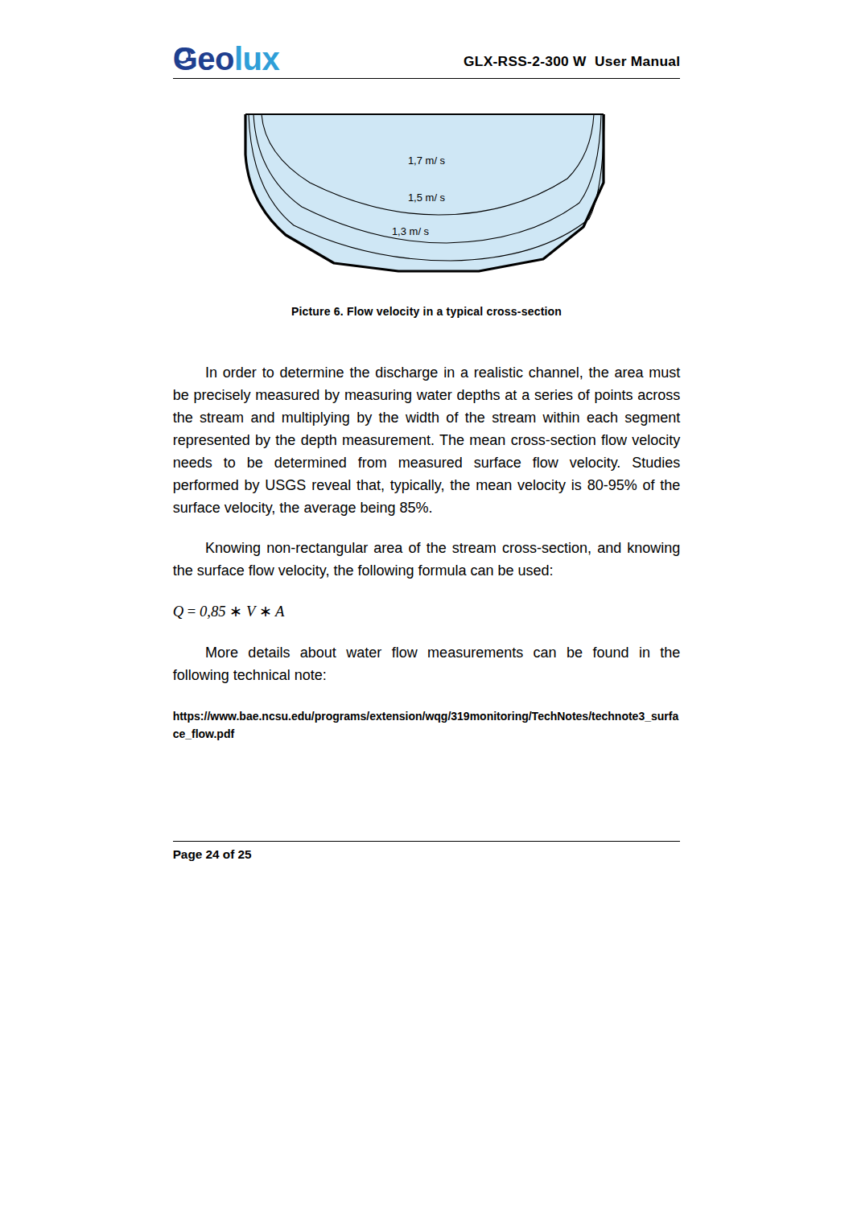Geo lux
GLX-RSS-2-300 W User Manual
1,7 m/ s 1,5 m/ s 1,3 m/ s
Picture 6. Flow velocity in a typical cross-section
In order to determine the discharge in a realistic channel, the area must be precisely measured by measuring water depths at a series of points across the stream and multiplying by the width of the stream within each segment represented by the depth measurement. The mean cross-section flow velocity needs to be determined from measured surface flow velocity. Studies performed by USGS reveal that, typically, the mean velocity is 80-95% of the surface velocity, the average being 85%.
Knowing non-rectangular area of the stream cross-section, and knowing the surface flow velocity, the following formula can be used:
Q = 0,85 ∗ V ∗ A
More details about water flow measurements can be found in the following technical note:
https://www.bae.ncsu.edu/programs/extension/wqg/319monitoring/TechNotes/technote3_surface_flow.pdf
Page 24 of 25